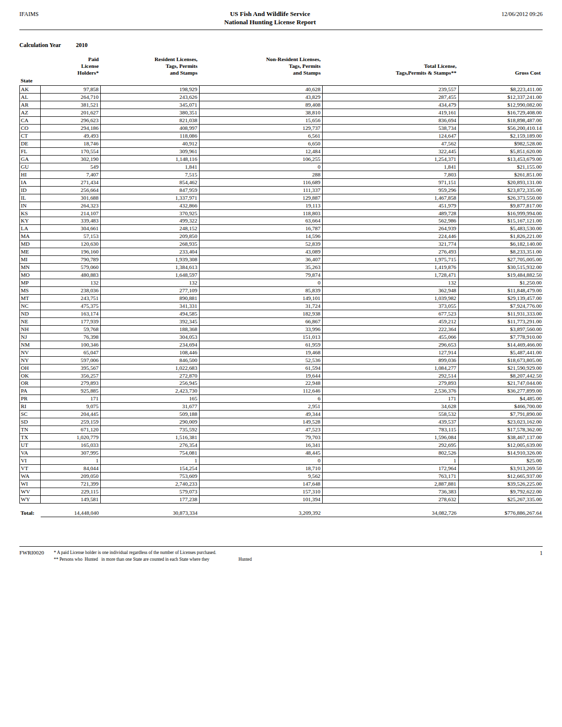IFAIMS
US Fish And Wildlife Service
National Hunting License Report
12/06/2012 09:26
Calculation Year 2010
| | Paid License Holders* | Resident Licenses, Tags, Permits and Stamps | Non-Resident Licenses, Tags, Permits and Stamps | Total License, Tags,Permits & Stamps** | Gross Cost |
| --- | --- | --- | --- | --- | --- |
| State | | | | | |
| AK | 97,858 | 198,929 | 40,628 | 239,557 | $8,223,411.00 |
| AL | 264,710 | 243,626 | 43,829 | 287,455 | $12,337,241.00 |
| AR | 381,521 | 345,071 | 89,408 | 434,479 | $12,990,082.00 |
| AZ | 201,627 | 380,351 | 38,810 | 419,161 | $16,729,408.00 |
| CA | 296,623 | 821,038 | 15,656 | 836,694 | $18,898,487.00 |
| CO | 294,186 | 408,997 | 129,737 | 538,734 | $56,200,410.14 |
| CT | 49,493 | 118,086 | 6,561 | 124,647 | $2,159,189.00 |
| DE | 18,746 | 40,912 | 6,650 | 47,562 | $982,528.00 |
| FL | 170,554 | 309,961 | 12,484 | 322,445 | $5,851,620.00 |
| GA | 302,190 | 1,148,116 | 106,255 | 1,254,371 | $13,453,679.00 |
| GU | 549 | 1,841 | 0 | 1,841 | $21,155.00 |
| HI | 7,407 | 7,515 | 288 | 7,803 | $261,851.00 |
| IA | 271,434 | 854,462 | 116,689 | 971,151 | $20,893,131.00 |
| ID | 256,664 | 847,959 | 111,337 | 959,296 | $23,872,335.00 |
| IL | 301,688 | 1,337,971 | 129,887 | 1,467,858 | $26,373,550.00 |
| IN | 264,323 | 432,866 | 19,113 | 451,979 | $9,877,817.00 |
| KS | 214,107 | 370,925 | 118,803 | 489,728 | $16,999,994.00 |
| KY | 339,483 | 499,322 | 63,664 | 562,986 | $15,167,121.00 |
| LA | 304,661 | 248,152 | 16,787 | 264,939 | $5,483,530.00 |
| MA | 57,153 | 209,850 | 14,596 | 224,446 | $1,826,221.00 |
| MD | 120,630 | 268,935 | 52,839 | 321,774 | $6,182,140.00 |
| ME | 196,160 | 233,404 | 43,089 | 276,493 | $8,233,351.00 |
| MI | 790,789 | 1,939,308 | 36,407 | 1,975,715 | $27,705,005.00 |
| MN | 579,060 | 1,384,613 | 35,263 | 1,419,876 | $30,515,932.00 |
| MO | 480,883 | 1,648,597 | 79,874 | 1,728,471 | $19,484,882.50 |
| MP | 132 | 132 | 0 | 132 | $1,250.00 |
| MS | 238,036 | 277,109 | 85,839 | 362,948 | $11,848,479.00 |
| MT | 243,751 | 890,881 | 149,101 | 1,039,982 | $29,139,457.00 |
| NC | 475,375 | 341,331 | 31,724 | 373,055 | $7,924,776.00 |
| ND | 163,174 | 494,585 | 182,938 | 677,523 | $11,931,333.00 |
| NE | 177,939 | 392,345 | 66,867 | 459,212 | $11,773,291.00 |
| NH | 59,768 | 188,368 | 33,996 | 222,364 | $3,897,560.00 |
| NJ | 76,398 | 304,053 | 151,013 | 455,066 | $7,778,910.00 |
| NM | 100,346 | 234,694 | 61,959 | 296,653 | $14,469,466.00 |
| NV | 65,047 | 108,446 | 19,468 | 127,914 | $5,487,441.00 |
| NY | 597,006 | 846,500 | 52,536 | 899,036 | $18,673,805.00 |
| OH | 395,567 | 1,022,683 | 61,594 | 1,084,277 | $21,590,929.00 |
| OK | 356,257 | 272,870 | 19,644 | 292,514 | $8,207,442.50 |
| OR | 279,893 | 256,945 | 22,948 | 279,893 | $21,747,044.00 |
| PA | 925,885 | 2,423,730 | 112,646 | 2,536,376 | $36,277,899.00 |
| PR | 171 | 165 | 6 | 171 | $4,485.00 |
| RI | 9,075 | 31,677 | 2,951 | 34,628 | $466,700.00 |
| SC | 204,445 | 509,188 | 49,344 | 558,532 | $7,791,890.00 |
| SD | 259,159 | 290,009 | 149,528 | 439,537 | $23,023,162.00 |
| TN | 671,120 | 735,592 | 47,523 | 783,115 | $17,578,362.00 |
| TX | 1,020,779 | 1,516,381 | 79,703 | 1,596,084 | $38,467,137.00 |
| UT | 165,033 | 276,354 | 16,341 | 292,695 | $12,005,639.00 |
| VA | 307,995 | 754,081 | 48,445 | 802,526 | $14,910,326.00 |
| VI | 1 | 1 | 0 | 1 | $25.00 |
| VT | 84,044 | 154,254 | 18,710 | 172,964 | $3,913,269.50 |
| WA | 209,050 | 753,609 | 9,562 | 763,171 | $12,665,937.00 |
| WI | 721,399 | 2,740,233 | 147,648 | 2,887,881 | $39,526,225.00 |
| WV | 229,115 | 579,073 | 157,310 | 736,383 | $9,792,622.00 |
| WY | 149,581 | 177,238 | 101,394 | 278,632 | $25,267,335.00 |
| Total: | 14,448,040 | 30,873,334 | 3,209,392 | 34,082,726 | $776,886,267.64 |
FWRI0020
* A paid License holder is one individual regardless of the number of Licenses purchased.
** Persons who Hunted in more than one State are counted in each State where they Hunted
1